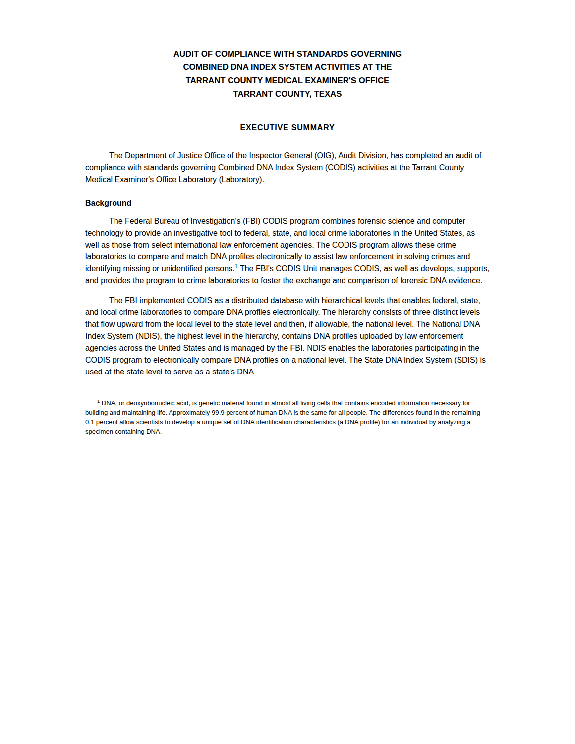Audit of Compliance with Standards Governing
Combined DNA Index System Activities at the
Tarrant County Medical Examiner's Office
Tarrant County, Texas
EXECUTIVE SUMMARY
The Department of Justice Office of the Inspector General (OIG), Audit Division, has completed an audit of compliance with standards governing Combined DNA Index System (CODIS) activities at the Tarrant County Medical Examiner's Office Laboratory (Laboratory).
Background
The Federal Bureau of Investigation's (FBI) CODIS program combines forensic science and computer technology to provide an investigative tool to federal, state, and local crime laboratories in the United States, as well as those from select international law enforcement agencies. The CODIS program allows these crime laboratories to compare and match DNA profiles electronically to assist law enforcement in solving crimes and identifying missing or unidentified persons.1 The FBI's CODIS Unit manages CODIS, as well as develops, supports, and provides the program to crime laboratories to foster the exchange and comparison of forensic DNA evidence.
The FBI implemented CODIS as a distributed database with hierarchical levels that enables federal, state, and local crime laboratories to compare DNA profiles electronically. The hierarchy consists of three distinct levels that flow upward from the local level to the state level and then, if allowable, the national level. The National DNA Index System (NDIS), the highest level in the hierarchy, contains DNA profiles uploaded by law enforcement agencies across the United States and is managed by the FBI. NDIS enables the laboratories participating in the CODIS program to electronically compare DNA profiles on a national level. The State DNA Index System (SDIS) is used at the state level to serve as a state's DNA
1 DNA, or deoxyribonucleic acid, is genetic material found in almost all living cells that contains encoded information necessary for building and maintaining life. Approximately 99.9 percent of human DNA is the same for all people. The differences found in the remaining 0.1 percent allow scientists to develop a unique set of DNA identification characteristics (a DNA profile) for an individual by analyzing a specimen containing DNA.